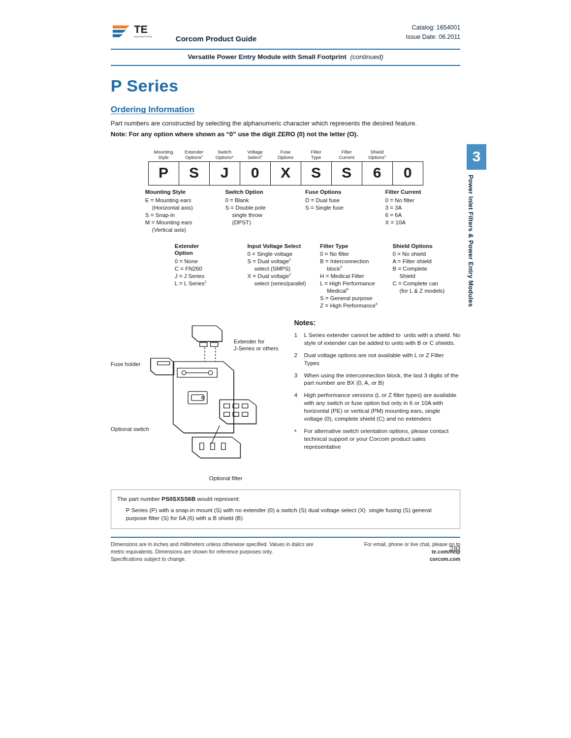TE connectivity
Corcom Product Guide
Catalog: 1654001
Issue Date: 06.2011
Versatile Power Entry Module with Small Footprint (continued)
P Series
Ordering Information
Part numbers are constructed by selecting the alphanumeric character which represents the desired feature.
Note: For any option where shown as “0” use the digit ZERO (0) not the letter (O).
| Mounting Style | Extender Options 1 | Switch Options* | Voltage Select 2 | Fuse Options | Filter Type | Filter Current | Shield Options 1 |
| --- | --- | --- | --- | --- | --- | --- | --- |
| P | S | J | 0 | X | S | S | 6 | 0 |
Mounting Style
E = Mounting ears
(Horizontal axis)
S = Snap-in
M = Mounting ears
(Vertical axis)
Switch Option
0 = Blank
S = Double pole
single throw
(DPST)
Fuse Options
D = Dual fuse
S = Single fuse
Filter Current
0 = No filter
3 = 3A
6 = 6A
X = 10A
Extender
Option
0 = None
C = FN260
J = J Series
L = L Series1
Input Voltage Select
0 = Single voltage
S = Dual voltage2
select (SMPS)
X = Dual voltage2
select (series/parallel)
Filter Type
0 = No filter
B = Interconnection
block3
H = Medical Filter
L = High Performance
Medical4
S = General purpose
Z = High Performance4
Shield Options
0 = No shield
A = Filter shield
B = Complete
Shield
C = Complete can
(for L & Z models)
Fuse holder
Optional switch
Extender for
J-Series or others
Optional filter
Notes:
L Series extender cannot be added to units with a shield. No style of extender can be added to units with B or C shields.
Dual voltage options are not available with L or Z Filter Types
When using the interconnection block, the last 3 digits of the part number are BX (0, A, or B)
High performance versions (L or Z filter types) are available with any switch or fuse option but only in 6 or 10A with horizontal (PE) or vertical (PM) mounting ears, single voltage (0), complete shield (C) and no extenders
For alternative switch orientation options, please contact technical support or your Corcom product sales representative
The part number PS0SXSS6B would represent:
P Series (P) with a snap-in mount (S) with no extender (0) a switch (S) dual voltage select (X) single fusing (S) general purpose filter (S) for 6A (6) with a B shield (B)
3
Power Inlet Filters & Power Entry Modules
Dimensions are in inches and millimeters unless otherwise specified. Values in italics are metric equivalents. Dimensions are shown for reference purposes only.
Specifications subject to change.
For email, phone or live chat, please go to
te.com/help
corcom.com
193